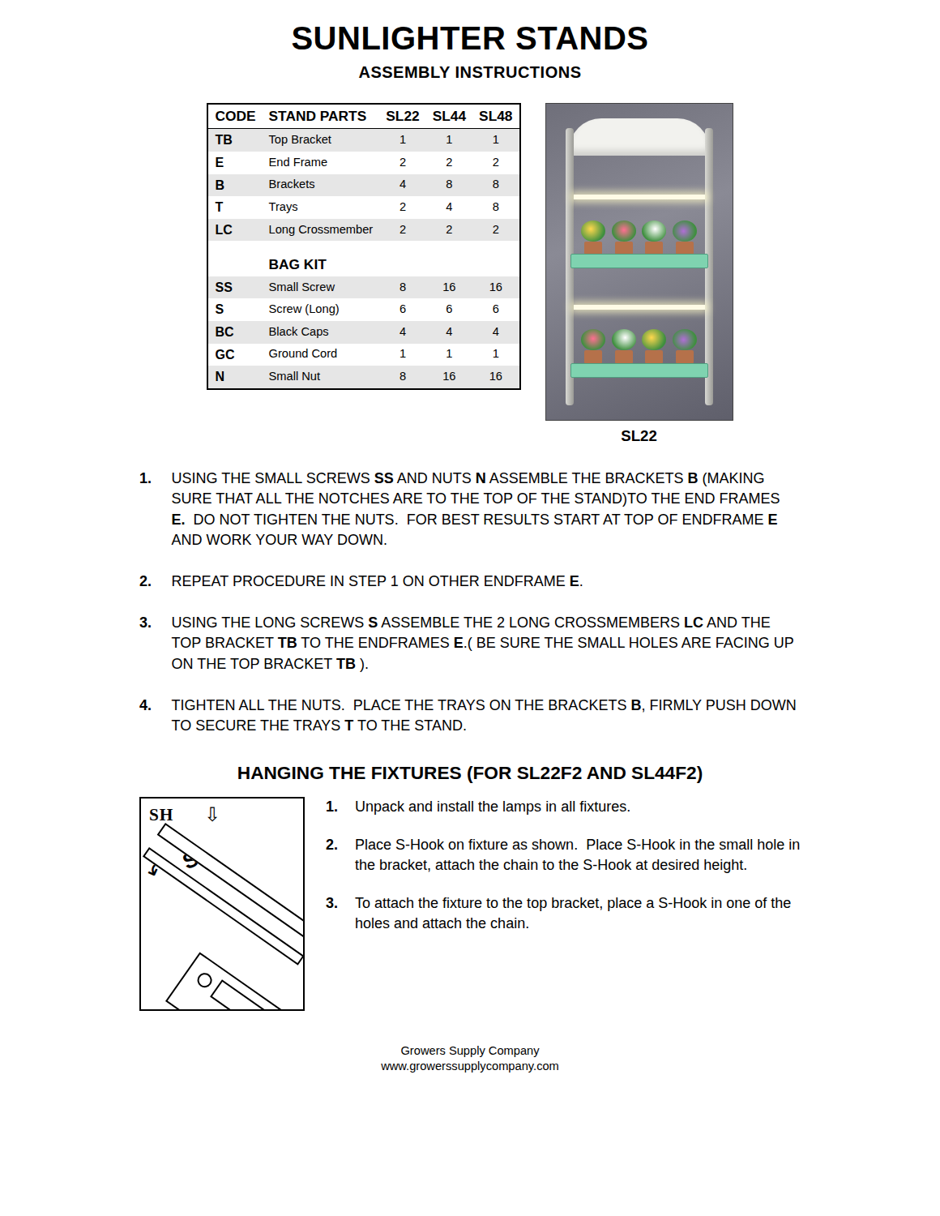SUNLIGHTER STANDS
ASSEMBLY INSTRUCTIONS
| CODE | STAND PARTS | SL22 | SL44 | SL48 |
| --- | --- | --- | --- | --- |
| TB | Top Bracket | 1 | 1 | 1 |
| E | End Frame | 2 | 2 | 2 |
| B | Brackets | 4 | 8 | 8 |
| T | Trays | 2 | 4 | 8 |
| LC | Long Crossmember | 2 | 2 | 2 |
| | BAG KIT | | | |
| SS | Small Screw | 8 | 16 | 16 |
| S | Screw (Long) | 6 | 6 | 6 |
| BC | Black Caps | 4 | 4 | 4 |
| GC | Ground Cord | 1 | 1 | 1 |
| N | Small Nut | 8 | 16 | 16 |
SL22
USING THE SMALL SCREWS SS AND NUTS N ASSEMBLE THE BRACKETS B (MAKING SURE THAT ALL THE NOTCHES ARE TO THE TOP OF THE STAND)TO THE END FRAMES E. DO NOT TIGHTEN THE NUTS. FOR BEST RESULTS START AT TOP OF ENDFRAME E AND WORK YOUR WAY DOWN.
REPEAT PROCEDURE IN STEP 1 ON OTHER ENDFRAME E.
USING THE LONG SCREWS S ASSEMBLE THE 2 LONG CROSSMEMBERS LC AND THE TOP BRACKET TB TO THE ENDFRAMES E.( BE SURE THE SMALL HOLES ARE FACING UP ON THE TOP BRACKET TB ).
TIGHTEN ALL THE NUTS. PLACE THE TRAYS ON THE BRACKETS B, FIRMLY PUSH DOWN TO SECURE THE TRAYS T TO THE STAND.
HANGING THE FIXTURES (FOR SL22F2 AND SL44F2)
SH ⇩ ↶ S
Unpack and install the lamps in all fixtures.
Place S-Hook on fixture as shown. Place S-Hook in the small hole in the bracket, attach the chain to the S-Hook at desired height.
To attach the fixture to the top bracket, place a S-Hook in one of the holes and attach the chain.
Growers Supply Company
www.growerssupplycompany.com